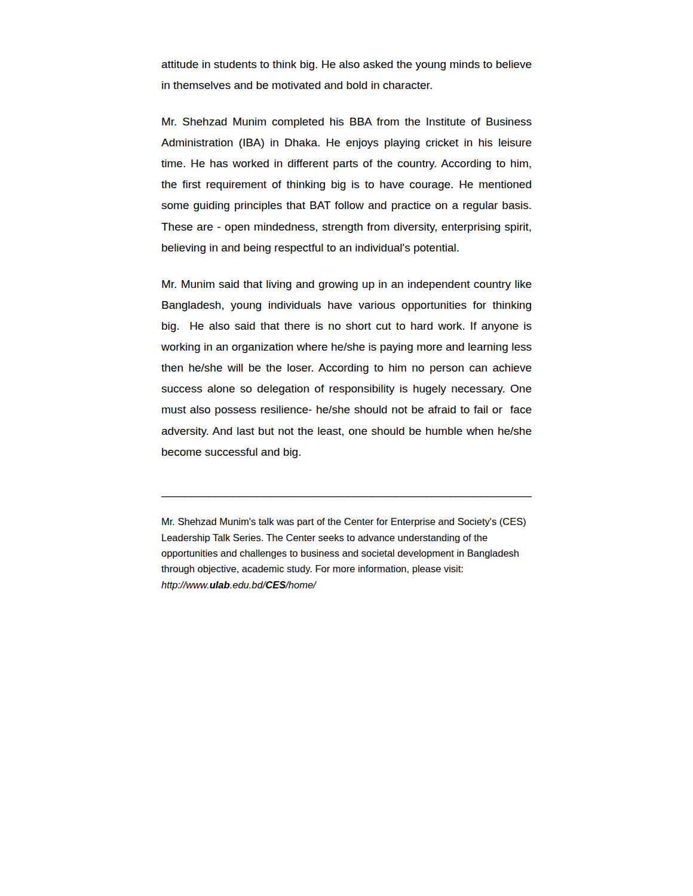attitude in students to think big. He also asked the young minds to believe in themselves and be motivated and bold in character.
Mr. Shehzad Munim completed his BBA from the Institute of Business Administration (IBA) in Dhaka. He enjoys playing cricket in his leisure time. He has worked in different parts of the country. According to him, the first requirement of thinking big is to have courage. He mentioned some guiding principles that BAT follow and practice on a regular basis. These are - open mindedness, strength from diversity, enterprising spirit, believing in and being respectful to an individual's potential.
Mr. Munim said that living and growing up in an independent country like Bangladesh, young individuals have various opportunities for thinking big. He also said that there is no short cut to hard work. If anyone is working in an organization where he/she is paying more and learning less then he/she will be the loser. According to him no person can achieve success alone so delegation of responsibility is hugely necessary. One must also possess resilience- he/she should not be afraid to fail or face adversity. And last but not the least, one should be humble when he/she become successful and big.
______________________________________________________________
Mr. Shehzad Munim's talk was part of the Center for Enterprise and Society's (CES) Leadership Talk Series. The Center seeks to advance understanding of the opportunities and challenges to business and societal development in Bangladesh through objective, academic study. For more information, please visit:
http://www.ulab.edu.bd/CES/home/